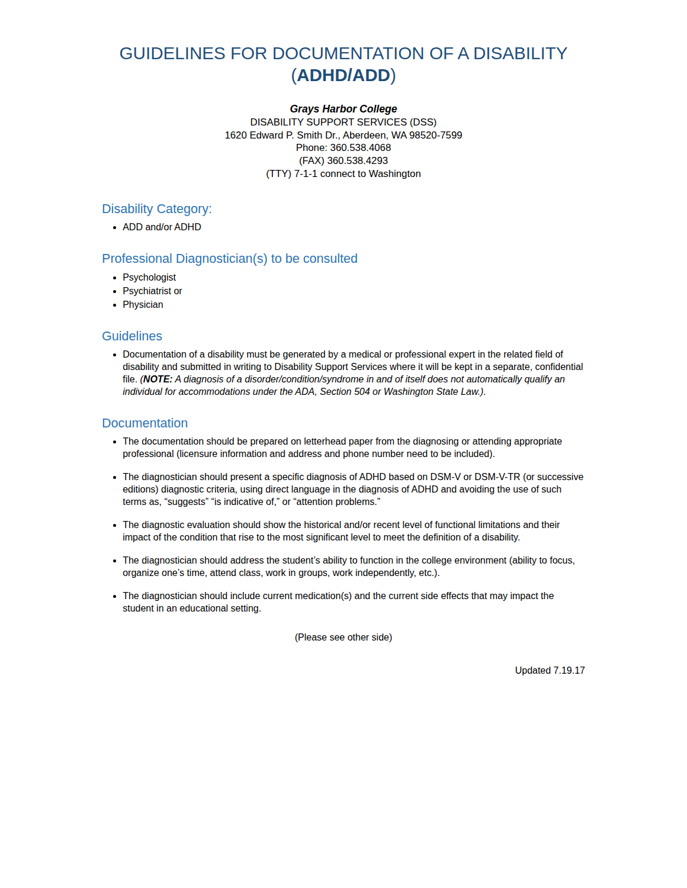GUIDELINES FOR DOCUMENTATION OF A DISABILITY (ADHD/ADD)
Grays Harbor College
DISABILITY SUPPORT SERVICES (DSS)
1620 Edward P. Smith Dr., Aberdeen, WA 98520-7599
Phone: 360.538.4068
(FAX) 360.538.4293
(TTY) 7-1-1 connect to Washington
Disability Category:
ADD and/or ADHD
Professional Diagnostician(s) to be consulted
Psychologist
Psychiatrist or
Physician
Guidelines
Documentation of a disability must be generated by a medical or professional expert in the related field of disability and submitted in writing to Disability Support Services where it will be kept in a separate, confidential file. (NOTE: A diagnosis of a disorder/condition/syndrome in and of itself does not automatically qualify an individual for accommodations under the ADA, Section 504 or Washington State Law.).
Documentation
The documentation should be prepared on letterhead paper from the diagnosing or attending appropriate professional (licensure information and address and phone number need to be included).
The diagnostician should present a specific diagnosis of ADHD based on DSM-V or DSM-V-TR (or successive editions) diagnostic criteria, using direct language in the diagnosis of ADHD and avoiding the use of such terms as, “suggests” “is indicative of,” or “attention problems.”
The diagnostic evaluation should show the historical and/or recent level of functional limitations and their impact of the condition that rise to the most significant level to meet the definition of a disability.
The diagnostician should address the student’s ability to function in the college environment (ability to focus, organize one’s time, attend class, work in groups, work independently, etc.).
The diagnostician should include current medication(s) and the current side effects that may impact the student in an educational setting.
(Please see other side)
Updated 7.19.17